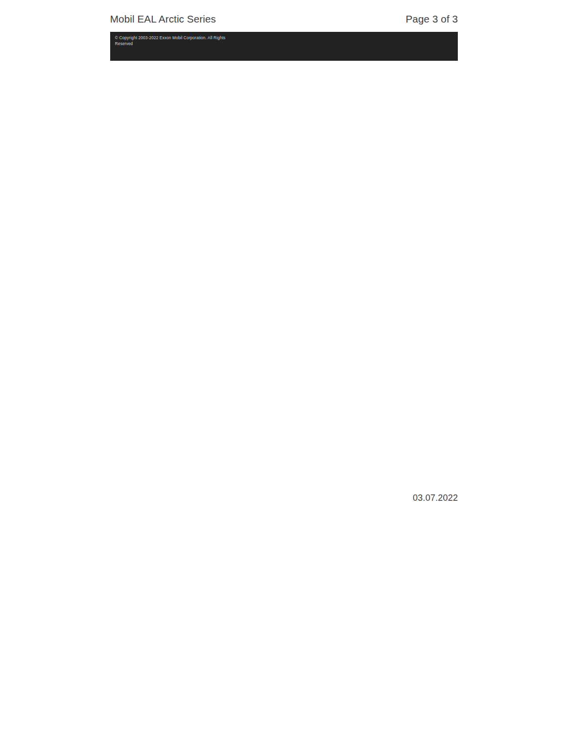Mobil EAL Arctic Series Page 3 of 3
© Copyright 2003-2022 Exxon Mobil Corporation. All Rights Reserved
03.07.2022